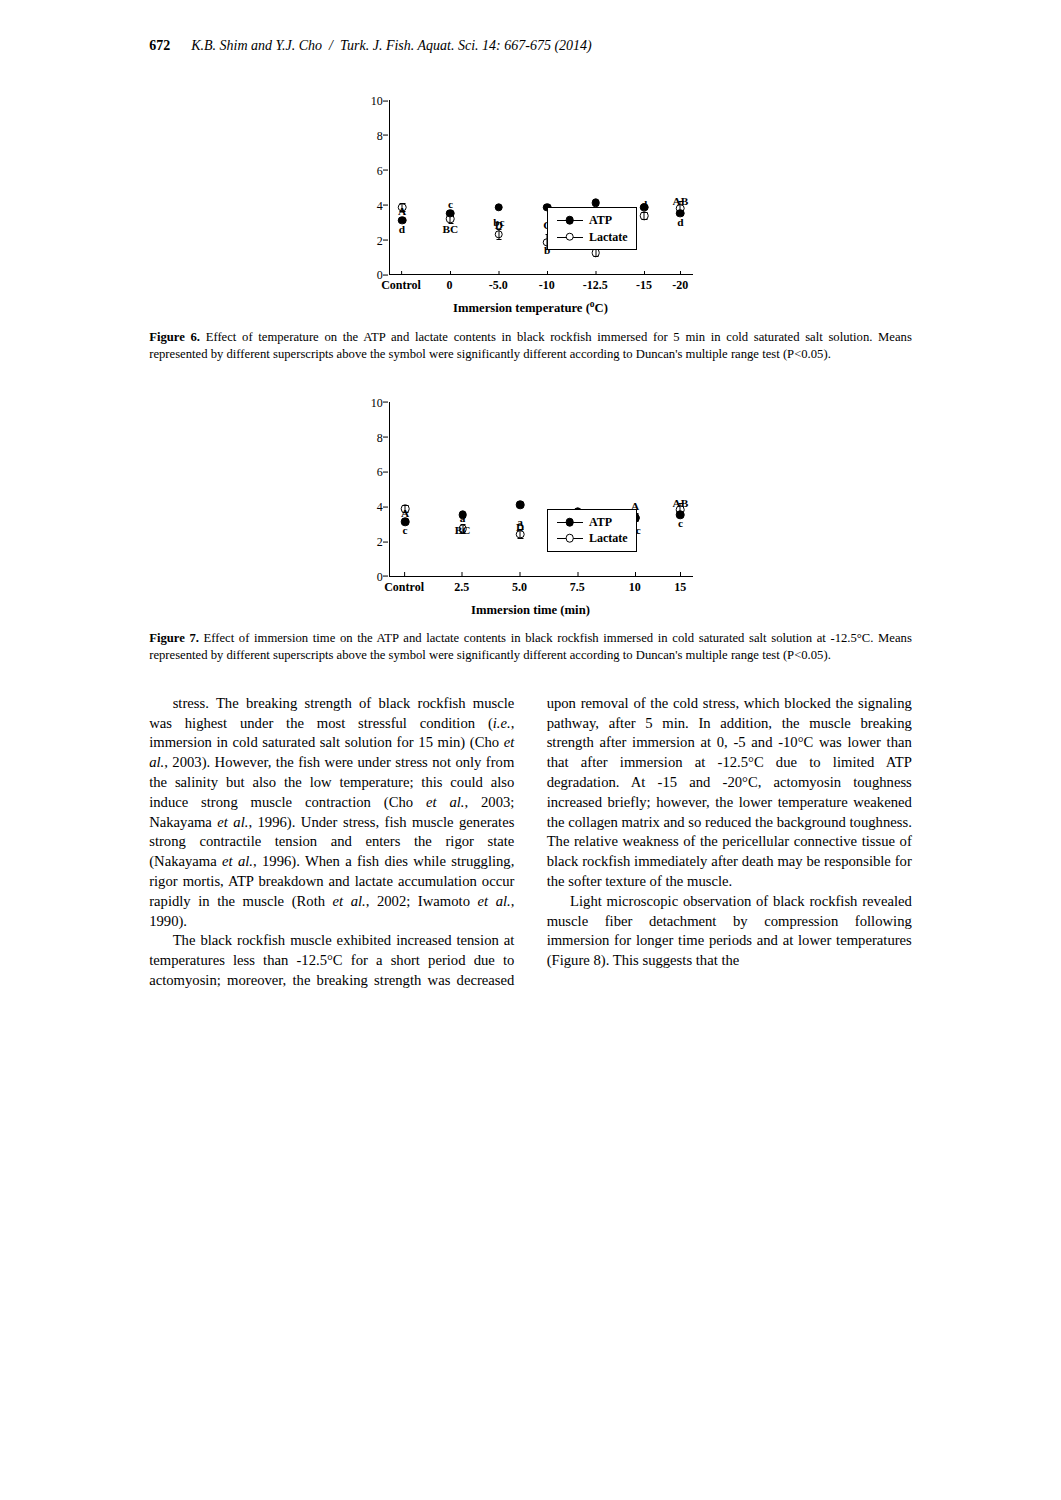672 K.B. Shim and Y.J. Cho / Turk. J. Fish. Aquat. Sci. 14: 667-675 (2014)
10
8
6
4
2
0
A
d
c
BC
bc
D
b
C
a
A
AB
d
AB
d
ATP
Lactate
Control
0
-5.0
-10
-12.5
-15
-20
Immersion temperature (oC)
Figure 6. Effect of temperature on the ATP and lactate contents in black rockfish immersed for 5 min in cold saturated salt solution. Means represented by different superscripts above the symbol were significantly different according to Duncan's multiple range test (P<0.05).
10
8
6
4
2
0
A
c
a
BC
a
D
ab
C
A
bc
AB
c
ATP
Lactate
Control
2.5
5.0
7.5
10
15
Immersion time (min)
Figure 7. Effect of immersion time on the ATP and lactate contents in black rockfish immersed in cold saturated salt solution at -12.5°C. Means represented by different superscripts above the symbol were significantly different according to Duncan's multiple range test (P<0.05).
stress. The breaking strength of black rockfish muscle was highest under the most stressful condition (i.e., immersion in cold saturated salt solution for 15 min) (Cho et al., 2003). However, the fish were under stress not only from the salinity but also the low temperature; this could also induce strong muscle contraction (Cho et al., 2003; Nakayama et al., 1996). Under stress, fish muscle generates strong contractile tension and enters the rigor state (Nakayama et al., 1996). When a fish dies while struggling, rigor mortis, ATP breakdown and lactate accumulation occur rapidly in the muscle (Roth et al., 2002; Iwamoto et al., 1990).
The black rockfish muscle exhibited increased tension at temperatures less than -12.5°C for a short period due to actomyosin; moreover, the breaking strength was decreased upon removal of the cold stress, which blocked the signaling pathway, after 5 min. In addition, the muscle breaking strength after immersion at 0, -5 and -10°C was lower than that after immersion at -12.5°C due to limited ATP degradation. At -15 and -20°C, actomyosin toughness increased briefly; however, the lower temperature weakened the collagen matrix and so reduced the background toughness. The relative weakness of the pericellular connective tissue of black rockfish immediately after death may be responsible for the softer texture of the muscle.
Light microscopic observation of black rockfish revealed muscle fiber detachment by compression following immersion for longer time periods and at lower temperatures (Figure 8). This suggests that the